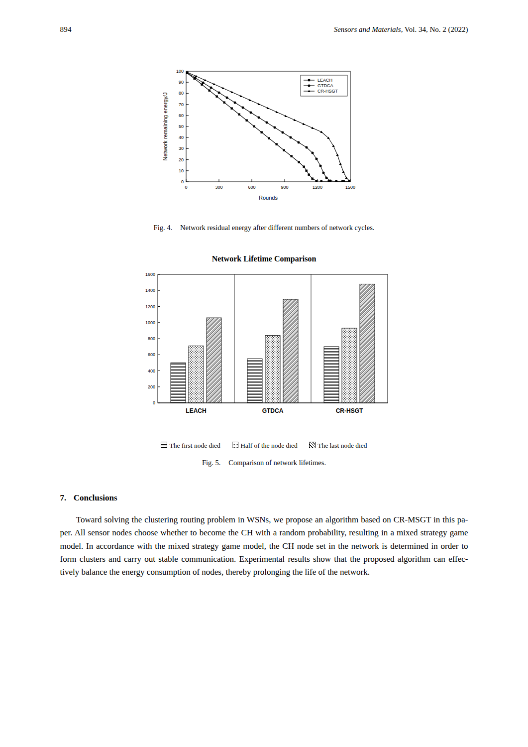894 Sensors and Materials, Vol. 34, No. 2 (2022)
100 90 80 70 60 50 40 30 20 10 0 0 300 600 900 1200 1500 Rounds Network remaining energy/J LEACH GTDCA CR-HSGT
Fig. 4. Network residual energy after different numbers of network cycles.
Network Lifetime Comparison
1600 1400 1200 1000 800 600 400 200 0 LEACH GTDCA CR-HSGT
The first node died Half of the node died The last node died
Fig. 5. Comparison of network lifetimes.
7. Conclusions
Toward solving the clustering routing problem in WSNs, we propose an algorithm based on CR-MSGT in this paper. All sensor nodes choose whether to become the CH with a random probability, resulting in a mixed strategy game model. In accordance with the mixed strategy game model, the CH node set in the network is determined in order to form clusters and carry out stable communication. Experimental results show that the proposed algorithm can effectively balance the energy consumption of nodes, thereby prolonging the life of the network.